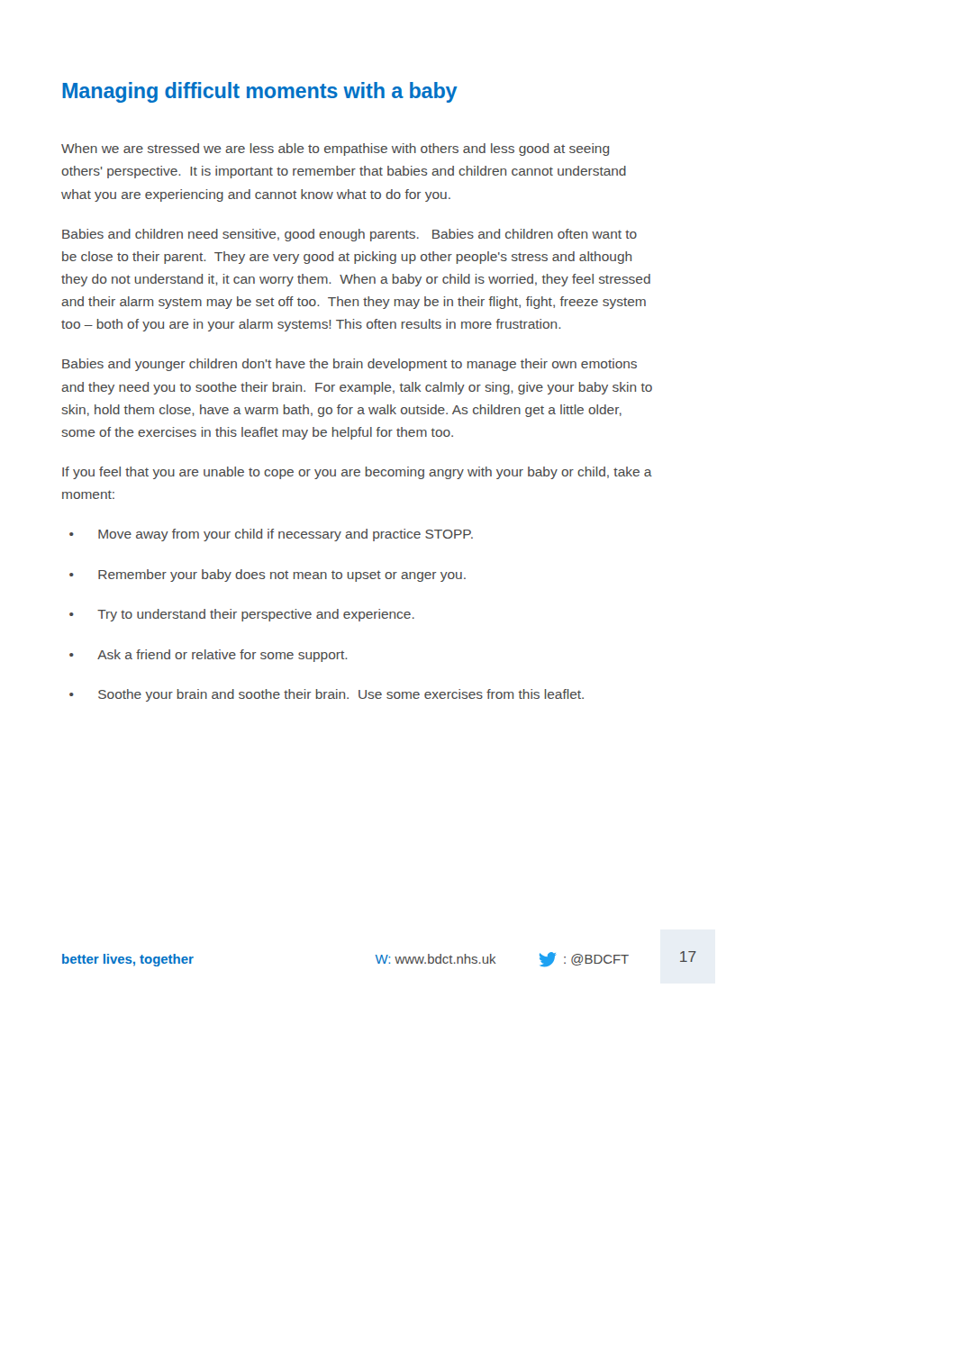Managing difficult moments with a baby
When we are stressed we are less able to empathise with others and less good at seeing others' perspective. It is important to remember that babies and children cannot understand what you are experiencing and cannot know what to do for you.
Babies and children need sensitive, good enough parents. Babies and children often want to be close to their parent. They are very good at picking up other people's stress and although they do not understand it, it can worry them. When a baby or child is worried, they feel stressed and their alarm system may be set off too. Then they may be in their flight, fight, freeze system too – both of you are in your alarm systems! This often results in more frustration.
Babies and younger children don't have the brain development to manage their own emotions and they need you to soothe their brain. For example, talk calmly or sing, give your baby skin to skin, hold them close, have a warm bath, go for a walk outside. As children get a little older, some of the exercises in this leaflet may be helpful for them too.
If you feel that you are unable to cope or you are becoming angry with your baby or child, take a moment:
Move away from your child if necessary and practice STOPP.
Remember your baby does not mean to upset or anger you.
Try to understand their perspective and experience.
Ask a friend or relative for some support.
Soothe your brain and soothe their brain. Use some exercises from this leaflet.
better lives, together W: www.bdct.nhs.uk : @BDCFT 17